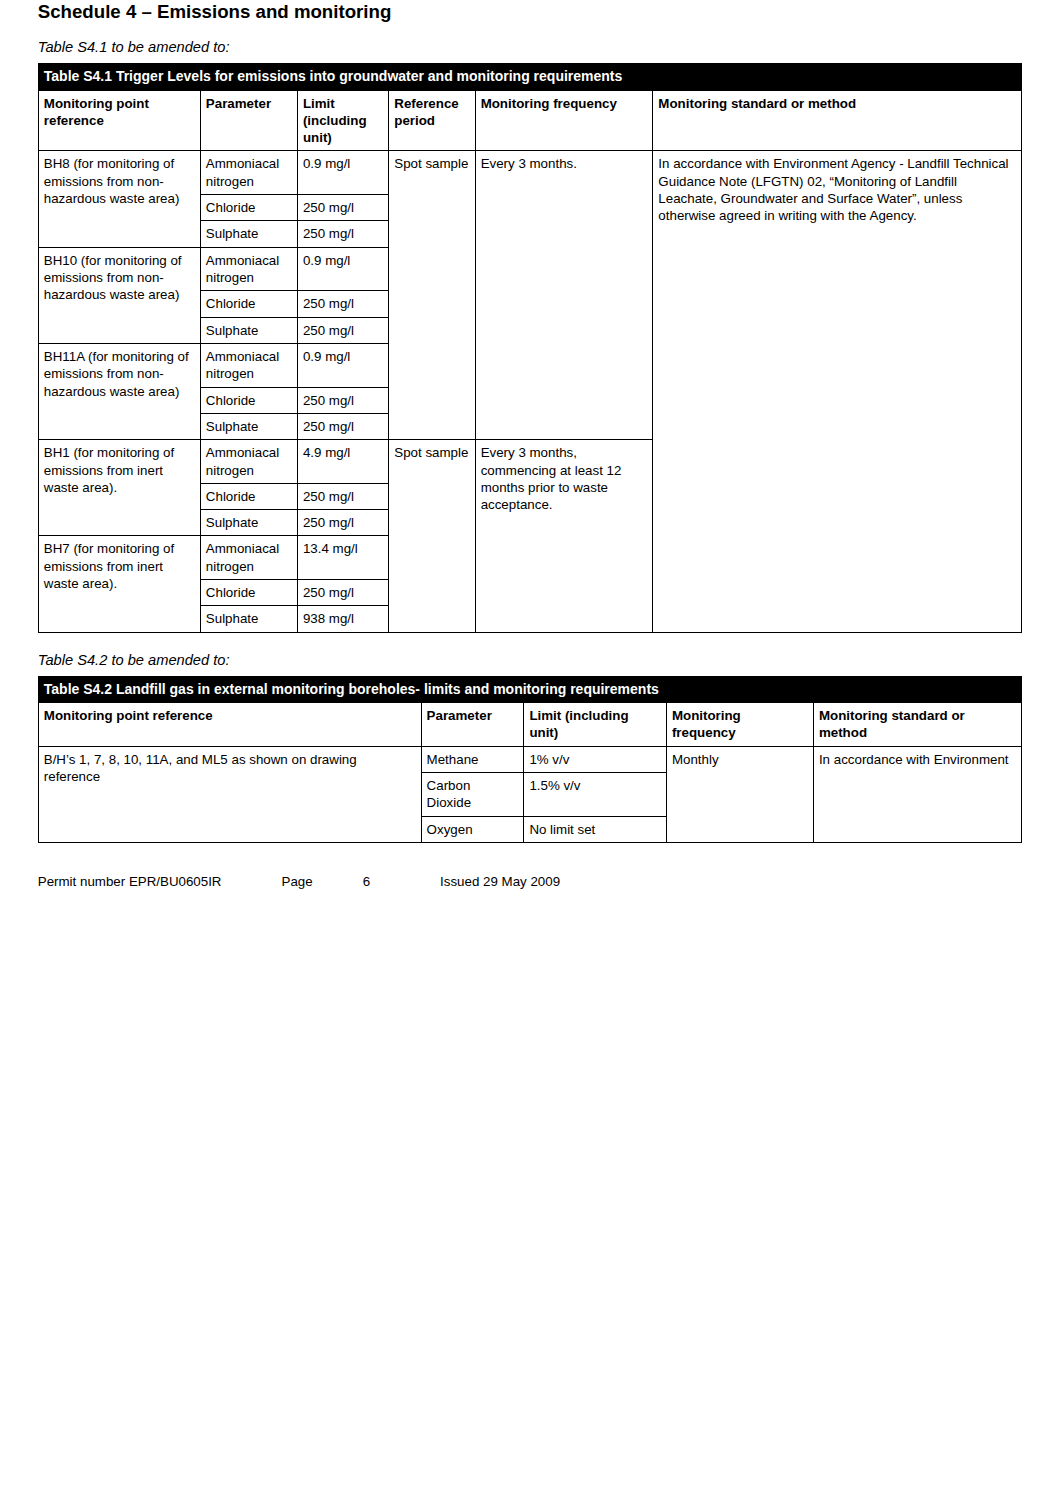Schedule 4 – Emissions and monitoring
Table S4.1 to be amended to:
Table S4.1 Trigger Levels for emissions into groundwater and monitoring requirements
| Monitoring point reference | Parameter | Limit (including unit) | Reference period | Monitoring frequency | Monitoring standard or method |
| --- | --- | --- | --- | --- | --- |
| BH8 (for monitoring of emissions from non-hazardous waste area) | Ammoniacal nitrogen | 0.9 mg/l | Spot sample | Every 3 months. | In accordance with Environment Agency - Landfill Technical Guidance Note (LFGTN) 02, “Monitoring of Landfill Leachate, Groundwater and Surface Water”, unless otherwise agreed in writing with the Agency. |
| Chloride | 250 mg/l |
| Sulphate | 250 mg/l |
| BH10 (for monitoring of emissions from non-hazardous waste area) | Ammoniacal nitrogen | 0.9 mg/l |
| Chloride | 250 mg/l |
| Sulphate | 250 mg/l |
| BH11A (for monitoring of emissions from non-hazardous waste area) | Ammoniacal nitrogen | 0.9 mg/l |
| Chloride | 250 mg/l |
| Sulphate | 250 mg/l |
| BH1 (for monitoring of emissions from inert waste area). | Ammoniacal nitrogen | 4.9 mg/l | Spot sample | Every 3 months, commencing at least 12 months prior to waste acceptance. |
| Chloride | 250 mg/l |
| Sulphate | 250 mg/l |
| BH7 (for monitoring of emissions from inert waste area). | Ammoniacal nitrogen | 13.4 mg/l |
| Chloride | 250 mg/l |
| Sulphate | 938 mg/l |
Table S4.2 to be amended to:
Table S4.2 Landfill gas in external monitoring boreholes- limits and monitoring requirements
| Monitoring point reference | Parameter | Limit (including unit) | Monitoring frequency | Monitoring standard or method |
| --- | --- | --- | --- | --- |
| B/H’s 1, 7, 8, 10, 11A, and ML5 as shown on drawing reference | Methane | 1% v/v | Monthly | In accordance with Environment |
| Carbon Dioxide | 1.5% v/v |
| Oxygen | No limit set |
Permit number EPR/BU0605IR Page 6 Issued 29 May 2009